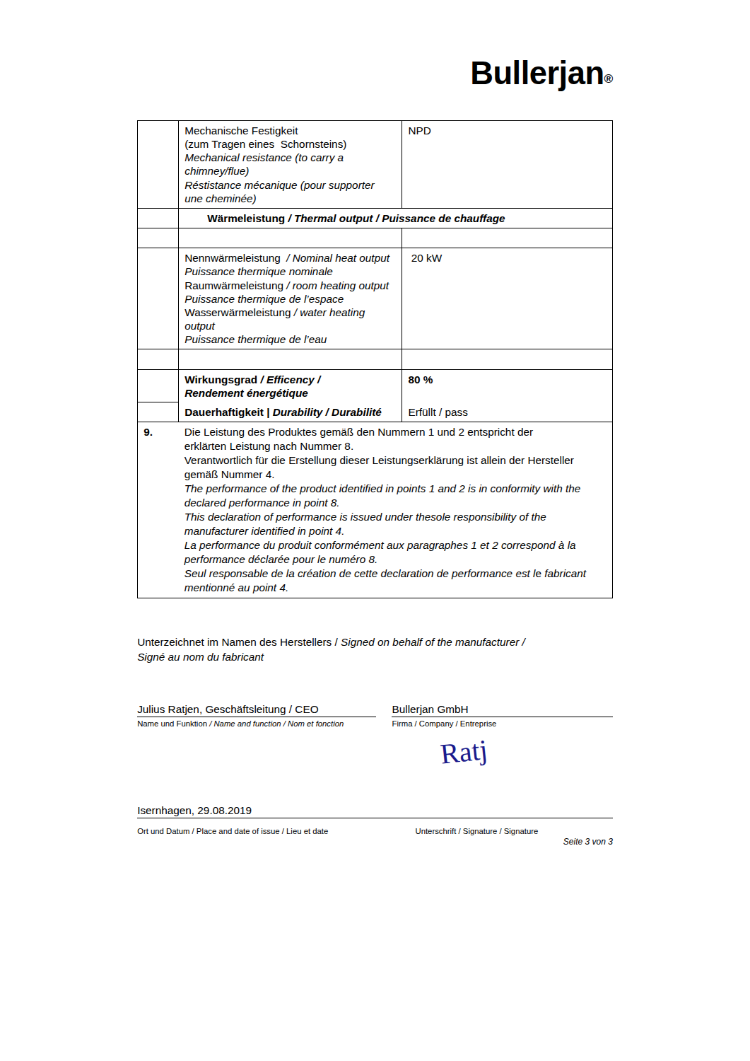Bullerjan®
| | Mechanische Festigkeit (zum Tragen eines Schornsteins) Mechanical resistance (to carry a chimney/flue) Réstistance mécanique (pour supporter une cheminée) | NPD |
| | Wärmeleistung / Thermal output / Puissance de chauffage |
| | Nennwärmeleistung / Nominal heat output Puissance thermique nominale Raumwärmeleistung / room heating output Puissance thermique de l’espace Wasserwärmeleistung / water heating output Puissance thermique de l’eau | 20 kW |
| | Wirkungsgrad / Efficency / Rendement énergétique | 80 % |
| | Dauerhaftigkeit / Durability / Durabilité | Erfüllt / pass |
| 9. | Die Leistung des Produktes gemäß den Nummern 1 und 2 entspricht der erklärten Leistung nach Nummer 8. Verantwortlich für die Erstellung dieser Leistungserklärung ist allein der Hersteller gemäß Nummer 4. The performance of the product identified in points 1 and 2 is in conformity with the declared performance in point 8. This declaration of performance is issued under thesole responsibility of the manufacturer identified in point 4. La performance du produit conformément aux paragraphes 1 et 2 correspond à la performance déclarée pour le numéro 8. Seul responsable de la création de cette declaration de performance est l e fabricant mentionné au point 4. |
Unterzeichnet im Namen des Herstellers / Signed on behalf of the manufacturer /
Signé au nom du fabricant
| Julius Ratjen, Geschäftsleitung / CEO Name und Funktion / Name and function / Nom et fonction | Bullerjan GmbH Firma / Company / Entreprise |
| | Ratj |
| Isernhagen, 29.08.2019 |
Ort und Datum / Place and date of issue / Lieu et date Unterschrift / Signature / Signature
Seite 3 von 3